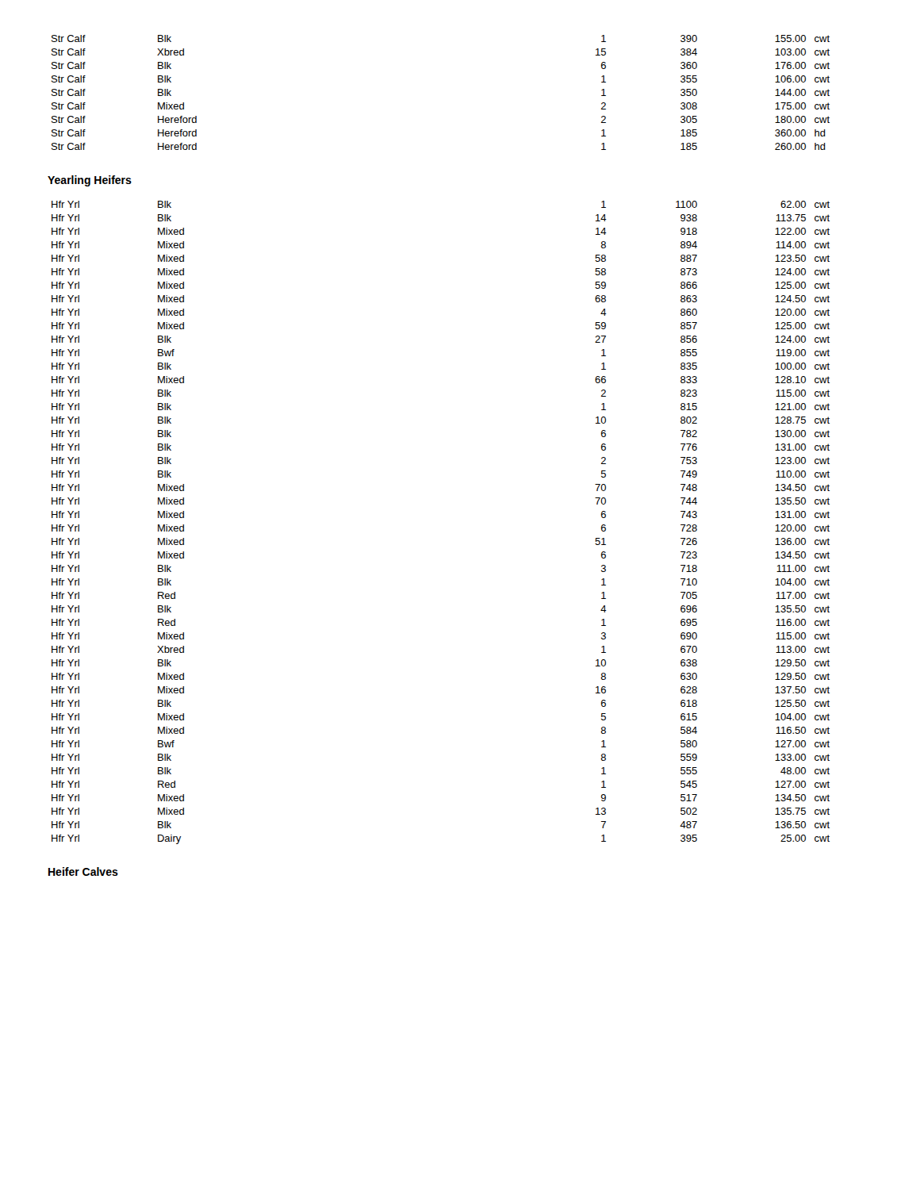| Str Calf | Blk | 1 | 390 | 155.00 | cwt |
| Str Calf | Xbred | 15 | 384 | 103.00 | cwt |
| Str Calf | Blk | 6 | 360 | 176.00 | cwt |
| Str Calf | Blk | 1 | 355 | 106.00 | cwt |
| Str Calf | Blk | 1 | 350 | 144.00 | cwt |
| Str Calf | Mixed | 2 | 308 | 175.00 | cwt |
| Str Calf | Hereford | 2 | 305 | 180.00 | cwt |
| Str Calf | Hereford | 1 | 185 | 360.00 | hd |
| Str Calf | Hereford | 1 | 185 | 260.00 | hd |
Yearling Heifers
| Hfr Yrl | Blk | 1 | 1100 | 62.00 | cwt |
| Hfr Yrl | Blk | 14 | 938 | 113.75 | cwt |
| Hfr Yrl | Mixed | 14 | 918 | 122.00 | cwt |
| Hfr Yrl | Mixed | 8 | 894 | 114.00 | cwt |
| Hfr Yrl | Mixed | 58 | 887 | 123.50 | cwt |
| Hfr Yrl | Mixed | 58 | 873 | 124.00 | cwt |
| Hfr Yrl | Mixed | 59 | 866 | 125.00 | cwt |
| Hfr Yrl | Mixed | 68 | 863 | 124.50 | cwt |
| Hfr Yrl | Mixed | 4 | 860 | 120.00 | cwt |
| Hfr Yrl | Mixed | 59 | 857 | 125.00 | cwt |
| Hfr Yrl | Blk | 27 | 856 | 124.00 | cwt |
| Hfr Yrl | Bwf | 1 | 855 | 119.00 | cwt |
| Hfr Yrl | Blk | 1 | 835 | 100.00 | cwt |
| Hfr Yrl | Mixed | 66 | 833 | 128.10 | cwt |
| Hfr Yrl | Blk | 2 | 823 | 115.00 | cwt |
| Hfr Yrl | Blk | 1 | 815 | 121.00 | cwt |
| Hfr Yrl | Blk | 10 | 802 | 128.75 | cwt |
| Hfr Yrl | Blk | 6 | 782 | 130.00 | cwt |
| Hfr Yrl | Blk | 6 | 776 | 131.00 | cwt |
| Hfr Yrl | Blk | 2 | 753 | 123.00 | cwt |
| Hfr Yrl | Blk | 5 | 749 | 110.00 | cwt |
| Hfr Yrl | Mixed | 70 | 748 | 134.50 | cwt |
| Hfr Yrl | Mixed | 70 | 744 | 135.50 | cwt |
| Hfr Yrl | Mixed | 6 | 743 | 131.00 | cwt |
| Hfr Yrl | Mixed | 6 | 728 | 120.00 | cwt |
| Hfr Yrl | Mixed | 51 | 726 | 136.00 | cwt |
| Hfr Yrl | Mixed | 6 | 723 | 134.50 | cwt |
| Hfr Yrl | Blk | 3 | 718 | 111.00 | cwt |
| Hfr Yrl | Blk | 1 | 710 | 104.00 | cwt |
| Hfr Yrl | Red | 1 | 705 | 117.00 | cwt |
| Hfr Yrl | Blk | 4 | 696 | 135.50 | cwt |
| Hfr Yrl | Red | 1 | 695 | 116.00 | cwt |
| Hfr Yrl | Mixed | 3 | 690 | 115.00 | cwt |
| Hfr Yrl | Xbred | 1 | 670 | 113.00 | cwt |
| Hfr Yrl | Blk | 10 | 638 | 129.50 | cwt |
| Hfr Yrl | Mixed | 8 | 630 | 129.50 | cwt |
| Hfr Yrl | Mixed | 16 | 628 | 137.50 | cwt |
| Hfr Yrl | Blk | 6 | 618 | 125.50 | cwt |
| Hfr Yrl | Mixed | 5 | 615 | 104.00 | cwt |
| Hfr Yrl | Mixed | 8 | 584 | 116.50 | cwt |
| Hfr Yrl | Bwf | 1 | 580 | 127.00 | cwt |
| Hfr Yrl | Blk | 8 | 559 | 133.00 | cwt |
| Hfr Yrl | Blk | 1 | 555 | 48.00 | cwt |
| Hfr Yrl | Red | 1 | 545 | 127.00 | cwt |
| Hfr Yrl | Mixed | 9 | 517 | 134.50 | cwt |
| Hfr Yrl | Mixed | 13 | 502 | 135.75 | cwt |
| Hfr Yrl | Blk | 7 | 487 | 136.50 | cwt |
| Hfr Yrl | Dairy | 1 | 395 | 25.00 | cwt |
Heifer Calves